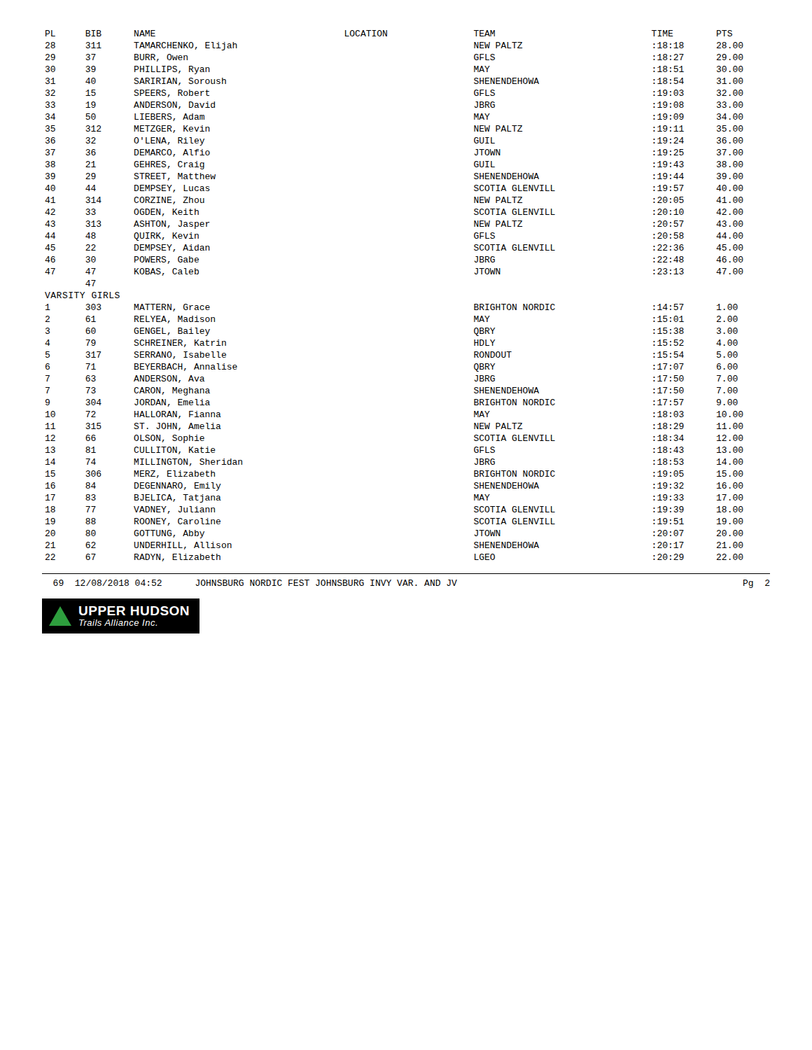| PL | BIB | NAME | LOCATION | TEAM | TIME | PTS |
| --- | --- | --- | --- | --- | --- | --- |
| 28 | 311 | TAMARCHENKO, Elijah | | NEW PALTZ | :18:18 | 28.00 |
| 29 | 37 | BURR, Owen | | GFLS | :18:27 | 29.00 |
| 30 | 39 | PHILLIPS, Ryan | | MAY | :18:51 | 30.00 |
| 31 | 40 | SARIRIAN, Soroush | | SHENENDEHOWA | :18:54 | 31.00 |
| 32 | 15 | SPEERS, Robert | | GFLS | :19:03 | 32.00 |
| 33 | 19 | ANDERSON, David | | JBRG | :19:08 | 33.00 |
| 34 | 50 | LIEBERS, Adam | | MAY | :19:09 | 34.00 |
| 35 | 312 | METZGER, Kevin | | NEW PALTZ | :19:11 | 35.00 |
| 36 | 32 | O'LENA, Riley | | GUIL | :19:24 | 36.00 |
| 37 | 36 | DEMARCO, Alfio | | JTOWN | :19:25 | 37.00 |
| 38 | 21 | GEHRES, Craig | | GUIL | :19:43 | 38.00 |
| 39 | 29 | STREET, Matthew | | SHENENDEHOWA | :19:44 | 39.00 |
| 40 | 44 | DEMPSEY, Lucas | | SCOTIA GLENVILL | :19:57 | 40.00 |
| 41 | 314 | CORZINE, Zhou | | NEW PALTZ | :20:05 | 41.00 |
| 42 | 33 | OGDEN, Keith | | SCOTIA GLENVILL | :20:10 | 42.00 |
| 43 | 313 | ASHTON, Jasper | | NEW PALTZ | :20:57 | 43.00 |
| 44 | 48 | QUIRK, Kevin | | GFLS | :20:58 | 44.00 |
| 45 | 22 | DEMPSEY, Aidan | | SCOTIA GLENVILL | :22:36 | 45.00 |
| 46 | 30 | POWERS, Gabe | | JBRG | :22:48 | 46.00 |
| 47 | 47 | KOBAS, Caleb | | JTOWN | :23:13 | 47.00 |
| | 47 | | | | | |
| VARSITY GIRLS |
| 1 | 303 | MATTERN, Grace | | BRIGHTON NORDIC | :14:57 | 1.00 |
| 2 | 61 | RELYEA, Madison | | MAY | :15:01 | 2.00 |
| 3 | 60 | GENGEL, Bailey | | QBRY | :15:38 | 3.00 |
| 4 | 79 | SCHREINER, Katrin | | HDLY | :15:52 | 4.00 |
| 5 | 317 | SERRANO, Isabelle | | RONDOUT | :15:54 | 5.00 |
| 6 | 71 | BEYERBACH, Annalise | | QBRY | :17:07 | 6.00 |
| 7 | 63 | ANDERSON, Ava | | JBRG | :17:50 | 7.00 |
| 7 | 73 | CARON, Meghana | | SHENENDEHOWA | :17:50 | 7.00 |
| 9 | 304 | JORDAN, Emelia | | BRIGHTON NORDIC | :17:57 | 9.00 |
| 10 | 72 | HALLORAN, Fianna | | MAY | :18:03 | 10.00 |
| 11 | 315 | ST. JOHN, Amelia | | NEW PALTZ | :18:29 | 11.00 |
| 12 | 66 | OLSON, Sophie | | SCOTIA GLENVILL | :18:34 | 12.00 |
| 13 | 81 | CULLITON, Katie | | GFLS | :18:43 | 13.00 |
| 14 | 74 | MILLINGTON, Sheridan | | JBRG | :18:53 | 14.00 |
| 15 | 306 | MERZ, Elizabeth | | BRIGHTON NORDIC | :19:05 | 15.00 |
| 16 | 84 | DEGENNARO, Emily | | SHENENDEHOWA | :19:32 | 16.00 |
| 17 | 83 | BJELICA, Tatjana | | MAY | :19:33 | 17.00 |
| 18 | 77 | VADNEY, Juliann | | SCOTIA GLENVILL | :19:39 | 18.00 |
| 19 | 88 | ROONEY, Caroline | | SCOTIA GLENVILL | :19:51 | 19.00 |
| 20 | 80 | GOTTUNG, Abby | | JTOWN | :20:07 | 20.00 |
| 21 | 62 | UNDERHILL, Allison | | SHENENDEHOWA | :20:17 | 21.00 |
| 22 | 67 | RADYN, Elizabeth | | LGEO | :20:29 | 22.00 |
69 12/08/2018 04:52 JOHNSBURG NORDIC FEST JOHNSBURG INVY VAR. AND JV
Pg 2
UPPER HUDSON
Trails Alliance Inc.